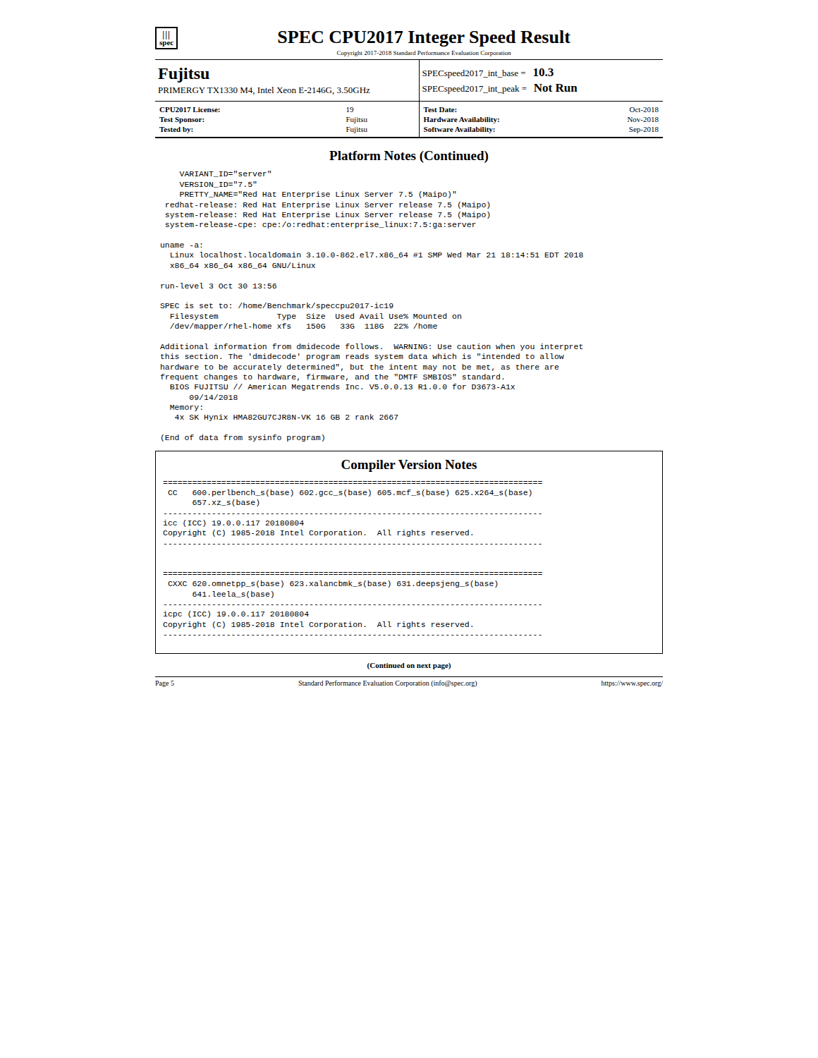|||
spec
SPEC CPU2017 Integer Speed Result
Copyright 2017-2018 Standard Performance Evaluation Corporation
Fujitsu
PRIMERGY TX1330 M4, Intel Xeon E-2146G, 3.50GHz
SPECspeed2017_int_base = 10.3
SPECspeed2017_int_peak = Not Run
| CPU2017 License: | 19 |
| Test Sponsor: | Fujitsu |
| Tested by: | Fujitsu |
| Test Date: | Oct-2018 |
| Hardware Availability: | Nov-2018 |
| Software Availability: | Sep-2018 |
Platform Notes (Continued)
     VARIANT_ID="server"
     VERSION_ID="7.5"
     PRETTY_NAME="Red Hat Enterprise Linux Server 7.5 (Maipo)"
  redhat-release: Red Hat Enterprise Linux Server release 7.5 (Maipo)
  system-release: Red Hat Enterprise Linux Server release 7.5 (Maipo)
  system-release-cpe: cpe:/o:redhat:enterprise_linux:7.5:ga:server

 uname -a:
   Linux localhost.localdomain 3.10.0-862.el7.x86_64 #1 SMP Wed Mar 21 18:14:51 EDT 2018
   x86_64 x86_64 x86_64 GNU/Linux

 run-level 3 Oct 30 13:56

 SPEC is set to: /home/Benchmark/speccpu2017-ic19
   Filesystem            Type  Size  Used Avail Use% Mounted on
   /dev/mapper/rhel-home xfs   150G   33G  118G  22% /home

 Additional information from dmidecode follows.  WARNING: Use caution when you interpret
 this section. The 'dmidecode' program reads system data which is "intended to allow
 hardware to be accurately determined", but the intent may not be met, as there are
 frequent changes to hardware, firmware, and the "DMTF SMBIOS" standard.
   BIOS FUJITSU // American Megatrends Inc. V5.0.0.13 R1.0.0 for D3673-A1x
       09/14/2018
   Memory:
    4x SK Hynix HMA82GU7CJR8N-VK 16 GB 2 rank 2667

 (End of data from sysinfo program)
Compiler Version Notes
==============================================================================
 CC   600.perlbench_s(base) 602.gcc_s(base) 605.mcf_s(base) 625.x264_s(base)
      657.xz_s(base)
------------------------------------------------------------------------------
icc (ICC) 19.0.0.117 20180804
Copyright (C) 1985-2018 Intel Corporation.  All rights reserved.
------------------------------------------------------------------------------


==============================================================================
 CXXC 620.omnetpp_s(base) 623.xalancbmk_s(base) 631.deepsjeng_s(base)
      641.leela_s(base)
------------------------------------------------------------------------------
icpc (ICC) 19.0.0.117 20180804
Copyright (C) 1985-2018 Intel Corporation.  All rights reserved.
------------------------------------------------------------------------------
(Continued on next page)
Page 5
Standard Performance Evaluation Corporation (info@spec.org)
https://www.spec.org/